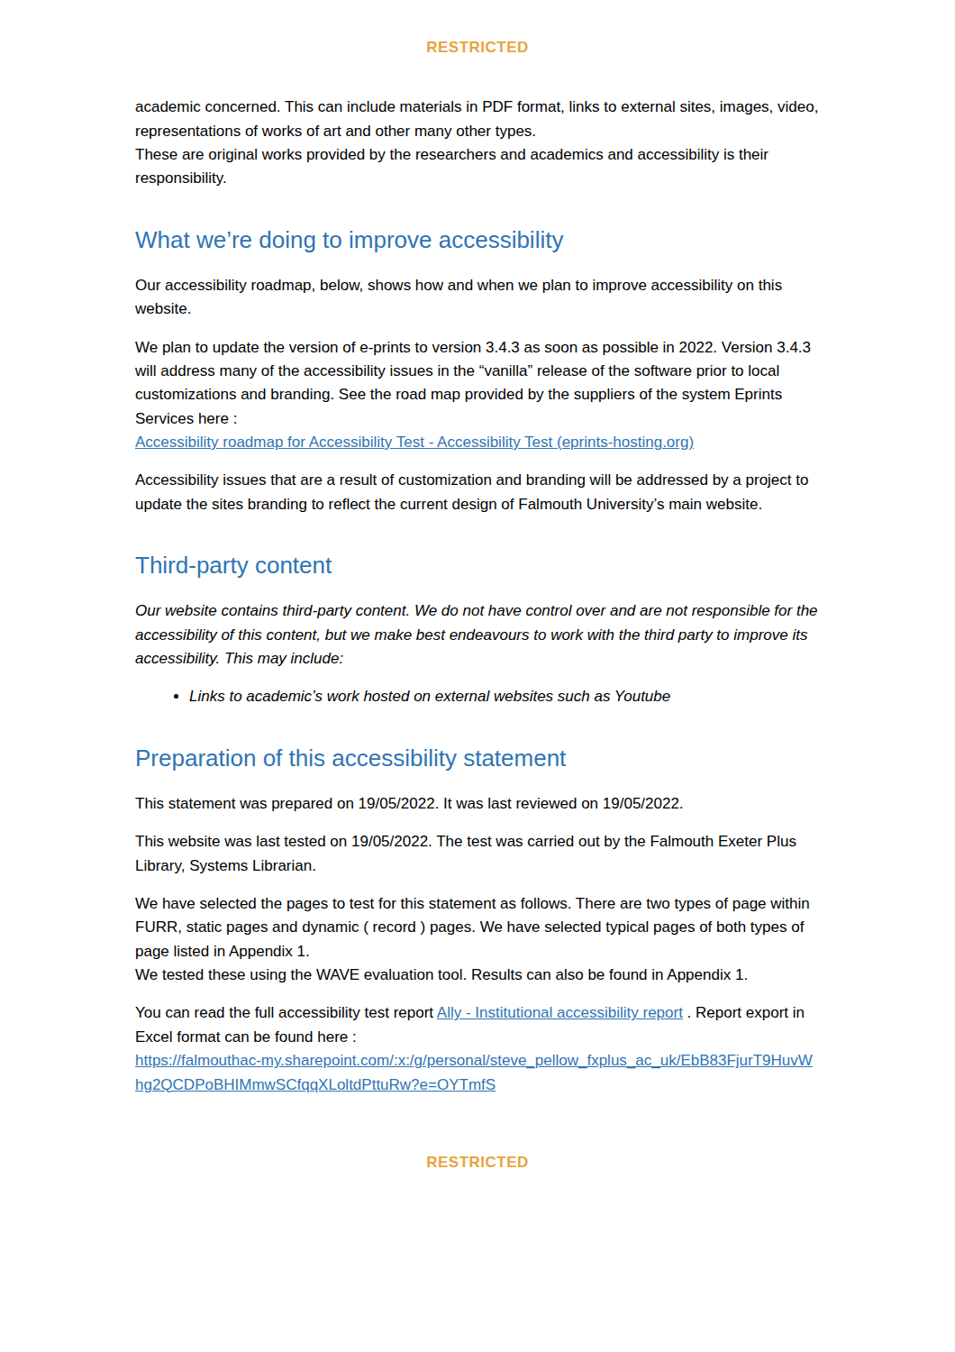RESTRICTED
academic concerned. This can include materials in PDF format, links to external sites, images, video, representations of works of art and other many other types.
These are original works provided by the researchers and academics and accessibility is their responsibility.
What we’re doing to improve accessibility
Our accessibility roadmap, below, shows how and when we plan to improve accessibility on this website.
We plan to update the version of e-prints to version 3.4.3 as soon as possible in 2022. Version 3.4.3 will address many of the accessibility issues in the “vanilla” release of the software prior to local customizations and branding. See the road map provided by the suppliers of the system Eprints Services here :
Accessibility roadmap for Accessibility Test - Accessibility Test (eprints-hosting.org)
Accessibility issues that are a result of customization and branding will be addressed by a project to update the sites branding to reflect the current design of Falmouth University’s main website.
Third-party content
Our website contains third-party content. We do not have control over and are not responsible for the accessibility of this content, but we make best endeavours to work with the third party to improve its accessibility. This may include:
Links to academic’s work hosted on external websites such as Youtube
Preparation of this accessibility statement
This statement was prepared on 19/05/2022. It was last reviewed on 19/05/2022.
This website was last tested on 19/05/2022. The test was carried out by the Falmouth Exeter Plus Library, Systems Librarian.
We have selected the pages to test for this statement as follows. There are two types of page within FURR, static pages and dynamic ( record ) pages. We have selected typical pages of both types of page listed in Appendix 1.
We tested these using the WAVE evaluation tool. Results can also be found in Appendix 1.
You can read the full accessibility test report Ally - Institutional accessibility report . Report export in Excel format can be found here :
https://falmouthac-my.sharepoint.com/:x:/g/personal/steve_pellow_fxplus_ac_uk/EbB83FjurT9HuvWhg2QCDPoBHIMmwSCfqqXLoltdPttuRw?e=OYTmfS
RESTRICTED